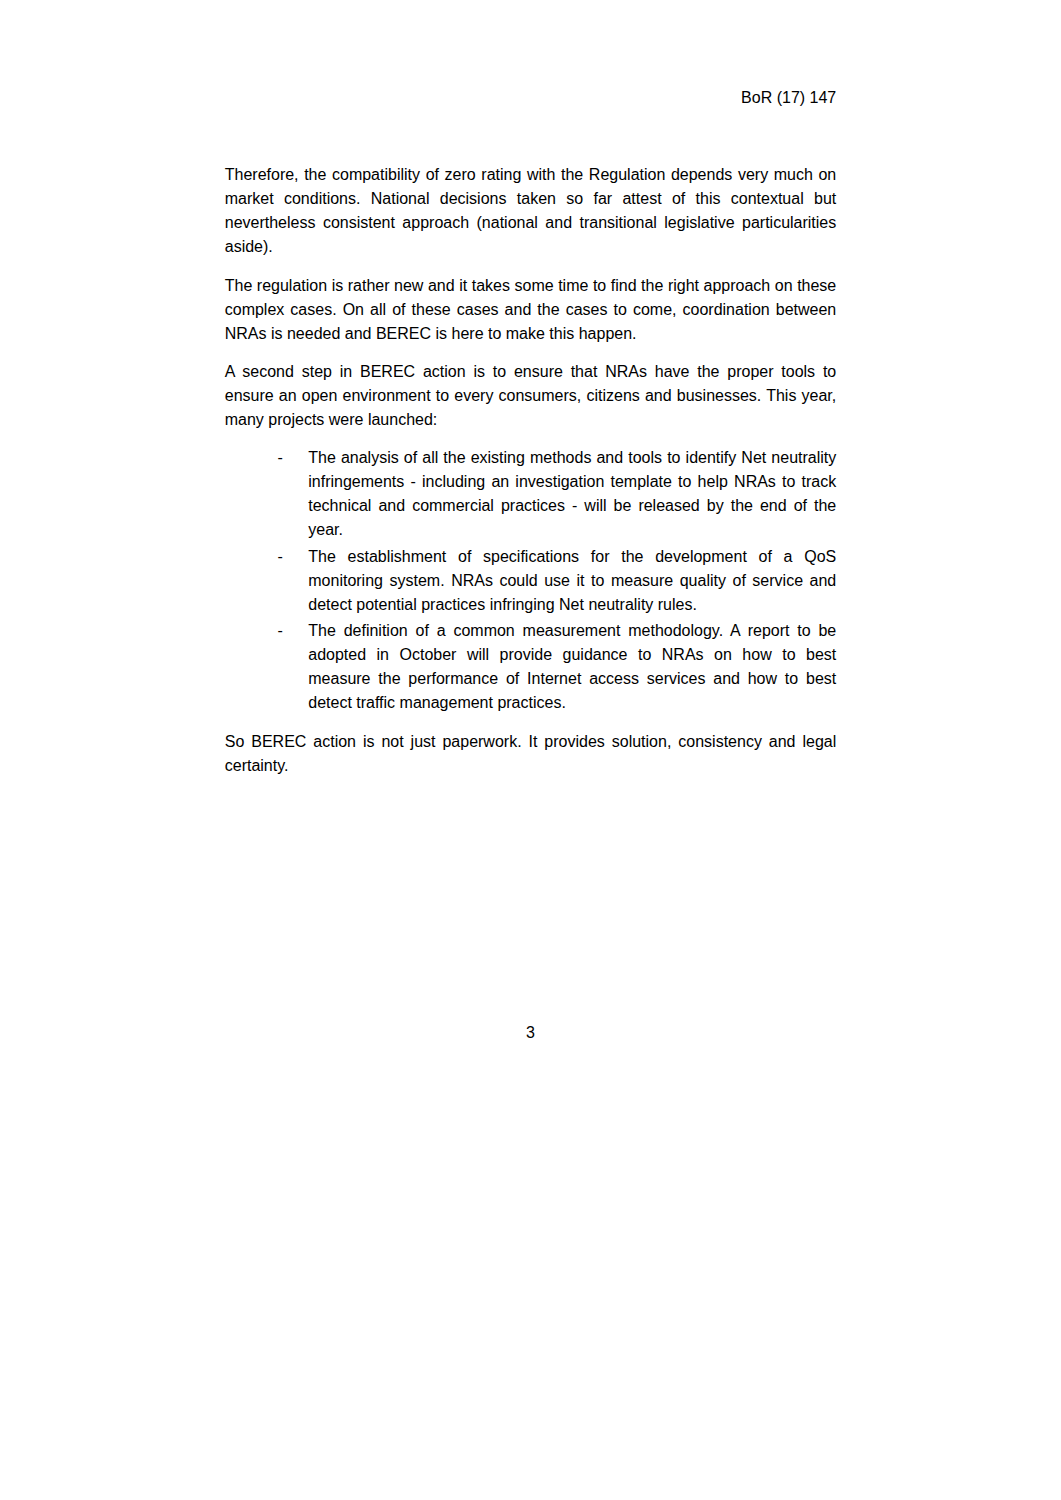BoR (17) 147
Therefore, the compatibility of zero rating with the Regulation depends very much on market conditions. National decisions taken so far attest of this contextual but nevertheless consistent approach (national and transitional legislative particularities aside).
The regulation is rather new and it takes some time to find the right approach on these complex cases. On all of these cases and the cases to come, coordination between NRAs is needed and BEREC is here to make this happen.
A second step in BEREC action is to ensure that NRAs have the proper tools to ensure an open environment to every consumers, citizens and businesses. This year, many projects were launched:
The analysis of all the existing methods and tools to identify Net neutrality infringements - including an investigation template to help NRAs to track technical and commercial practices - will be released by the end of the year.
The establishment of specifications for the development of a QoS monitoring system. NRAs could use it to measure quality of service and detect potential practices infringing Net neutrality rules.
The definition of a common measurement methodology. A report to be adopted in October will provide guidance to NRAs on how to best measure the performance of Internet access services and how to best detect traffic management practices.
So BEREC action is not just paperwork. It provides solution, consistency and legal certainty.
3